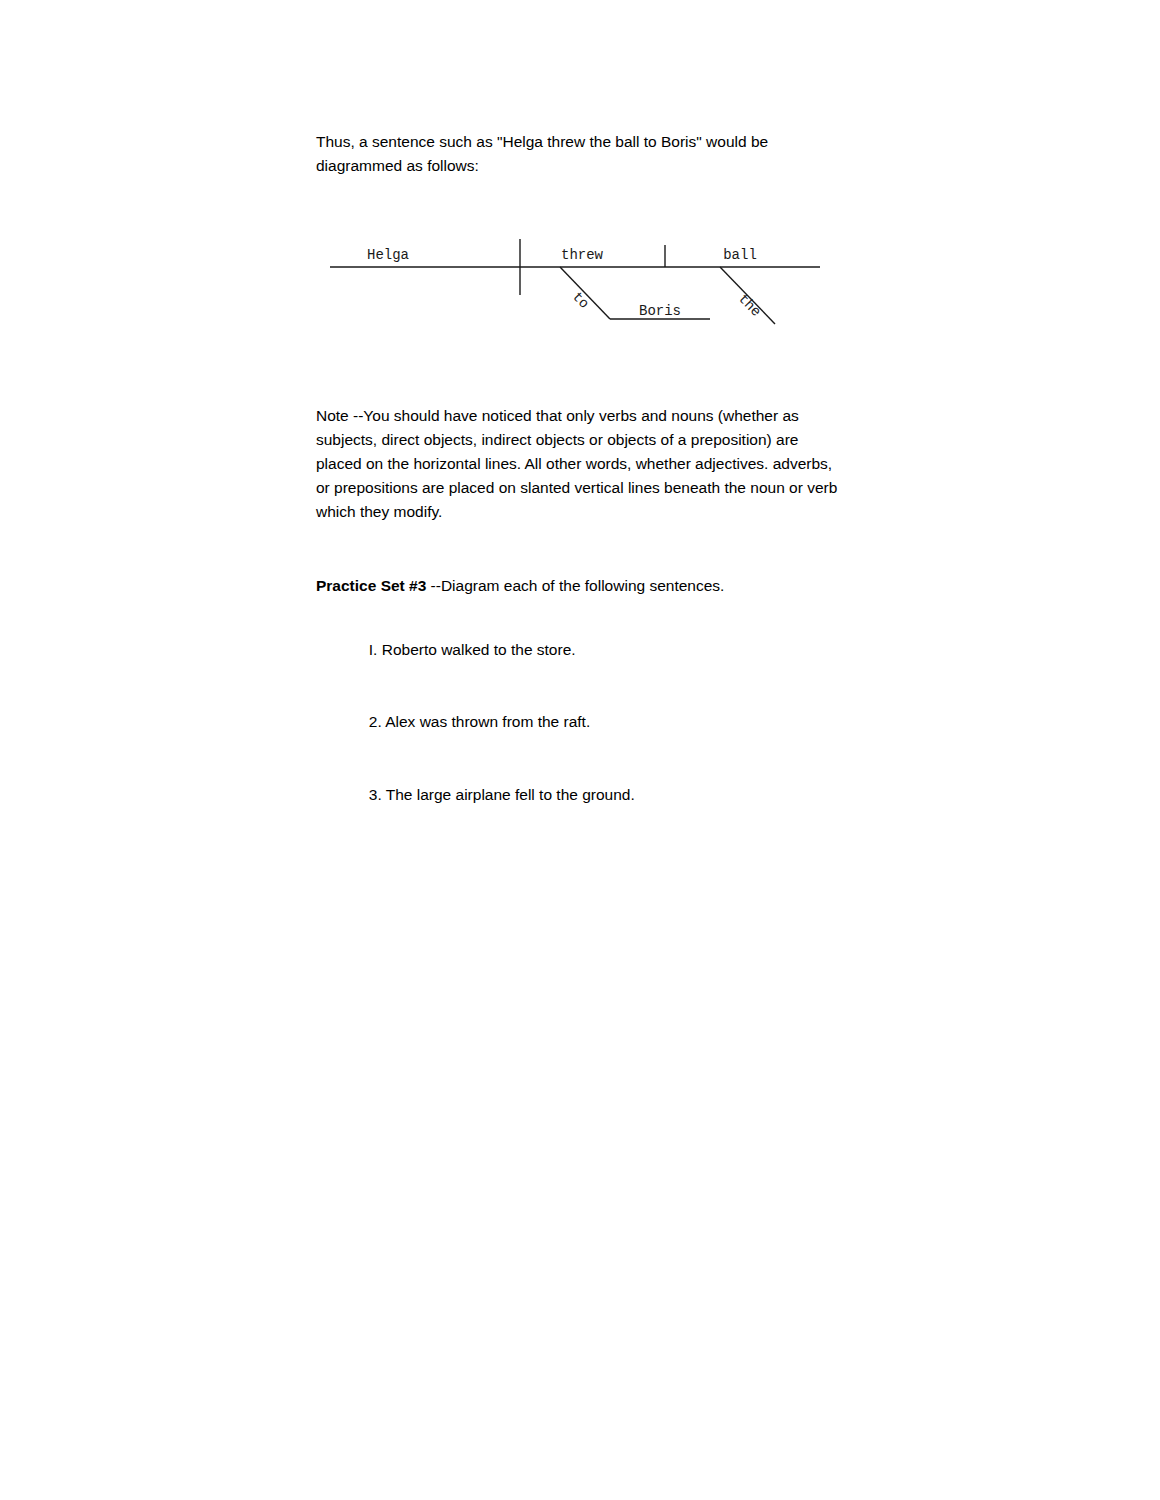Thus, a sentence such as "Helga threw the ball to Boris" would be diagrammed as follows:
Helga threw ball to Boris the
Note --You should have noticed that only verbs and nouns (whether as subjects, direct objects, indirect objects or objects of a preposition) are placed on the horizontal lines. All other words, whether adjectives. adverbs, or prepositions are placed on slanted vertical lines beneath the noun or verb which they modify.
Practice Set #3 --Diagram each of the following sentences.
I. Roberto walked to the store.
2. Alex was thrown from the raft.
3. The large airplane fell to the ground.